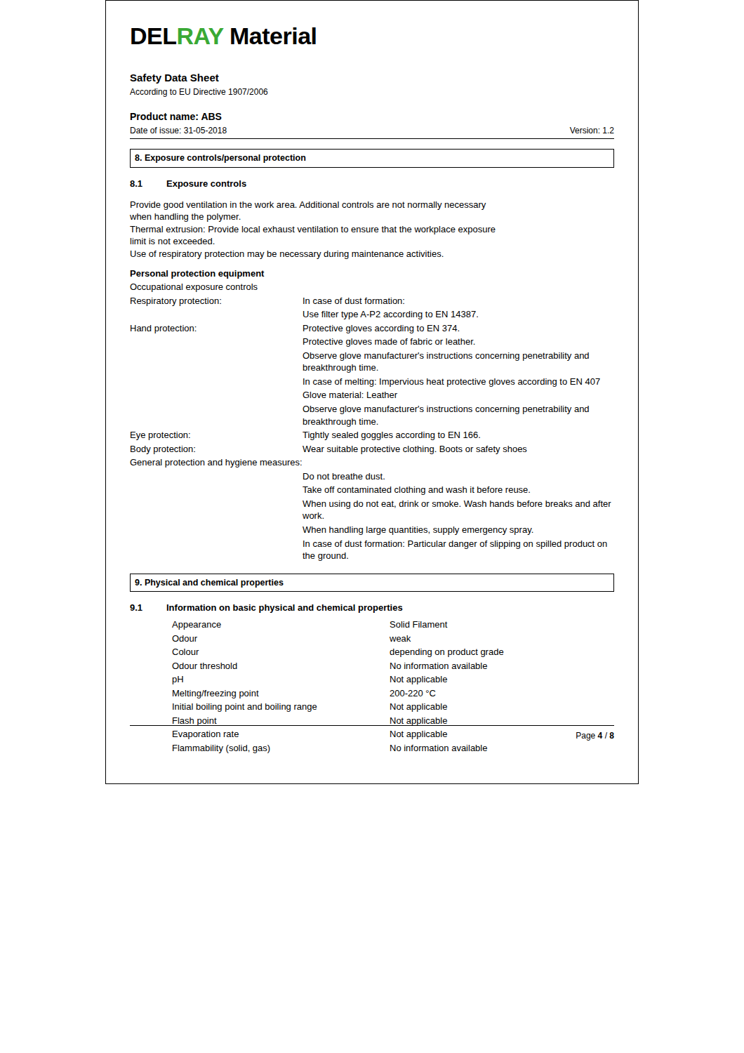DEL RAY Material
Safety Data Sheet
According to EU Directive 1907/2006
Product name: ABS
Date of issue: 31-05-2018 Version: 1.2
8. Exposure controls/personal protection
8.1 Exposure controls
Provide good ventilation in the work area. Additional controls are not normally necessary
when handling the polymer.
Thermal extrusion: Provide local exhaust ventilation to ensure that the workplace exposure
limit is not exceeded.
Use of respiratory protection may be necessary during maintenance activities.
Personal protection equipment
Occupational exposure controls
| Respiratory protection: | In case of dust formation: |
| | Use filter type A-P2 according to EN 14387. |
| Hand protection: | Protective gloves according to EN 374. |
| | Protective gloves made of fabric or leather. |
| | Observe glove manufacturer's instructions concerning penetrability and breakthrough time. |
| | In case of melting: Impervious heat protective gloves according to EN 407 |
| | Glove material: Leather |
| | Observe glove manufacturer's instructions concerning penetrability and breakthrough time. |
| Eye protection: | Tightly sealed goggles according to EN 166. |
| Body protection: | Wear suitable protective clothing. Boots or safety shoes |
| General protection and hygiene measures: |
| | Do not breathe dust. |
| | Take off contaminated clothing and wash it before reuse. |
| | When using do not eat, drink or smoke. Wash hands before breaks and after work. |
| | When handling large quantities, supply emergency spray. |
| | In case of dust formation: Particular danger of slipping on spilled product on the ground. |
9. Physical and chemical properties
9.1 Information on basic physical and chemical properties
| Appearance | Solid Filament |
| Odour | weak |
| Colour | depending on product grade |
| Odour threshold | No information available |
| pH | Not applicable |
| Melting/freezing point | 200-220 °C |
| Initial boiling point and boiling range | Not applicable |
| Flash point | Not applicable |
| Evaporation rate | Not applicable |
| Flammability (solid, gas) | No information available |
Page 4 / 8